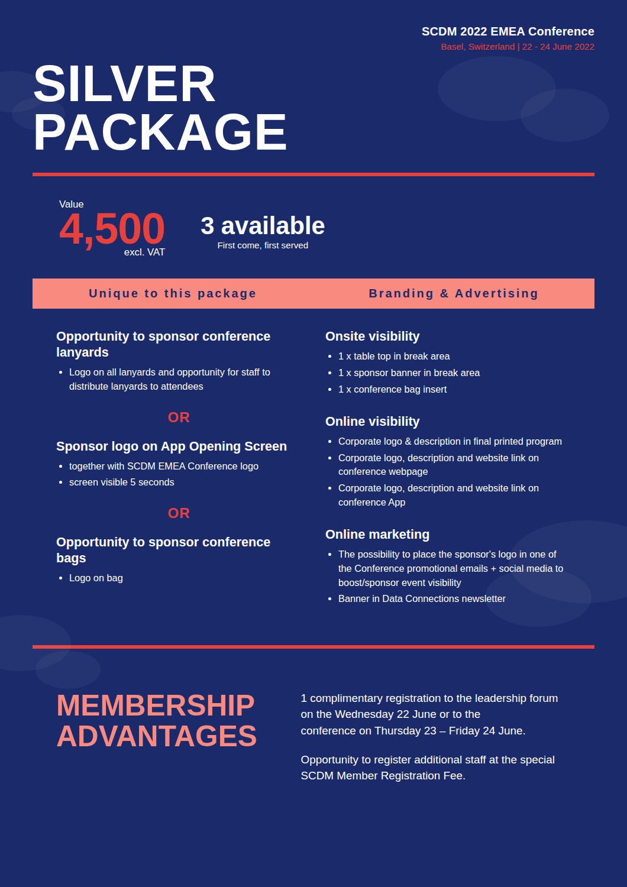SCDM 2022 EMEA Conference
Basel, Switzerland | 22 - 24 June 2022
Silver
Package
Value
4,500
excl. VAT
3 available
First come, first served
Unique to this package
Branding & Advertising
Opportunity to sponsor conference lanyards
Logo on all lanyards and opportunity for staff to distribute lanyards to attendees
OR
Sponsor logo on App Opening Screen
together with SCDM EMEA Conference logo
screen visible 5 seconds
OR
Opportunity to sponsor conference bags
Logo on bag
Onsite visibility
1 x table top in break area
1 x sponsor banner in break area
1 x conference bag insert
Online visibility
Corporate logo & description in final printed program
Corporate logo, description and website link on conference webpage
Corporate logo, description and website link on conference App
Online marketing
The possibility to place the sponsor's logo in one of the Conference promotional emails + social media to boost/sponsor event visibility
Banner in Data Connections newsletter
Membership
Advantages
1 complimentary registration to the leadership forum on the Wednesday 22 June or to the
conference on Thursday 23 – Friday 24 June.
Opportunity to register additional staff at the special SCDM Member Registration Fee.